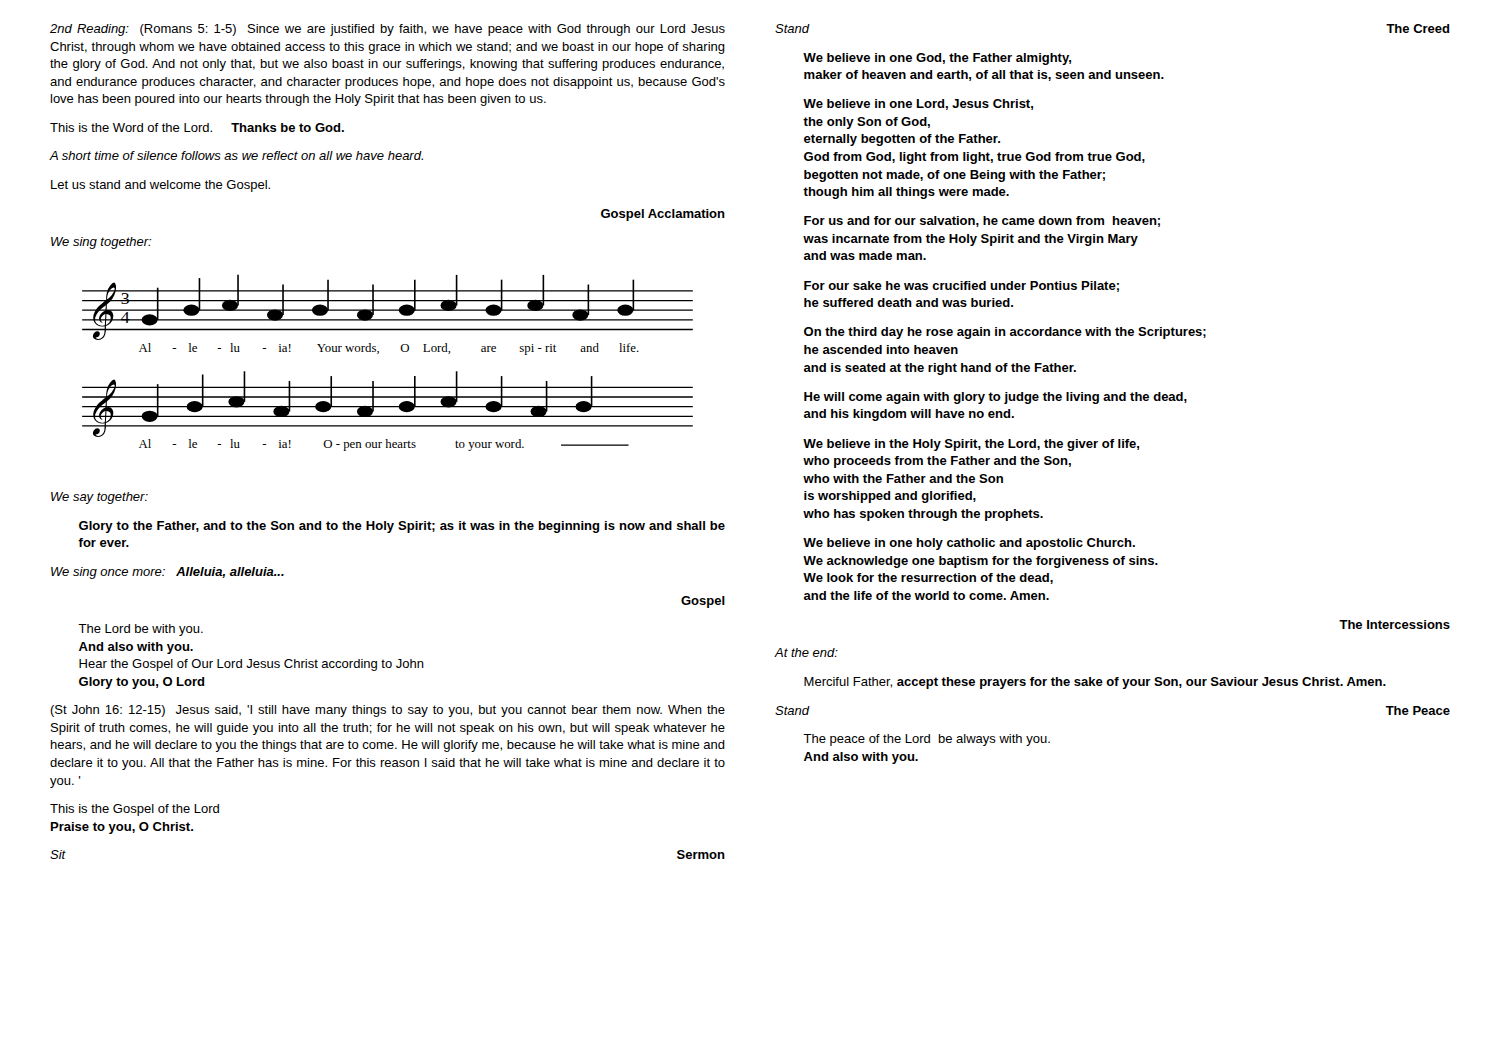2nd Reading: (Romans 5: 1-5) Since we are justified by faith, we have peace with God through our Lord Jesus Christ, through whom we have obtained access to this grace in which we stand; and we boast in our hope of sharing the glory of God. And not only that, but we also boast in our sufferings, knowing that suffering produces endurance, and endurance produces character, and character produces hope, and hope does not disappoint us, because God's love has been poured into our hearts through the Holy Spirit that has been given to us.
This is the Word of the Lord. Thanks be to God.
A short time of silence follows as we reflect on all we have heard.
Let us stand and welcome the Gospel.
Gospel Acclamation
We sing together:
𝄞 𝄞 3 4 Al - le - lu - ia! Your words, O Lord, are spi - rit and life. Al - le - lu - ia! O - pen our hearts to your word.
We say together:
Glory to the Father, and to the Son and to the Holy Spirit; as it was in the beginning is now and shall be for ever.
We sing once more: Alleluia, alleluia...
Gospel
The Lord be with you.
And also with you.
Hear the Gospel of Our Lord Jesus Christ according to John
Glory to you, O Lord
(St John 16: 12-15) Jesus said, 'I still have many things to say to you, but you cannot bear them now. When the Spirit of truth comes, he will guide you into all the truth; for he will not speak on his own, but will speak whatever he hears, and he will declare to you the things that are to come. He will glorify me, because he will take what is mine and declare it to you. All that the Father has is mine. For this reason I said that he will take what is mine and declare it to you. '
This is the Gospel of the Lord
Praise to you, O Christ.
Sit Sermon
Stand The Creed
We believe in one God, the Father almighty,
maker of heaven and earth, of all that is, seen and unseen.
We believe in one Lord, Jesus Christ,
the only Son of God,
eternally begotten of the Father.
God from God, light from light, true God from true God,
begotten not made, of one Being with the Father;
though him all things were made.
For us and for our salvation, he came down from heaven;
was incarnate from the Holy Spirit and the Virgin Mary
and was made man.
For our sake he was crucified under Pontius Pilate;
he suffered death and was buried.
On the third day he rose again in accordance with the Scriptures;
he ascended into heaven
and is seated at the right hand of the Father.
He will come again with glory to judge the living and the dead,
and his kingdom will have no end.
We believe in the Holy Spirit, the Lord, the giver of life,
who proceeds from the Father and the Son,
who with the Father and the Son
is worshipped and glorified,
who has spoken through the prophets.
We believe in one holy catholic and apostolic Church.
We acknowledge one baptism for the forgiveness of sins.
We look for the resurrection of the dead,
and the life of the world to come. Amen.
The Intercessions
At the end:
Merciful Father, accept these prayers for the sake of your Son, our Saviour Jesus Christ. Amen.
Stand The Peace
The peace of the Lord be always with you.
And also with you.